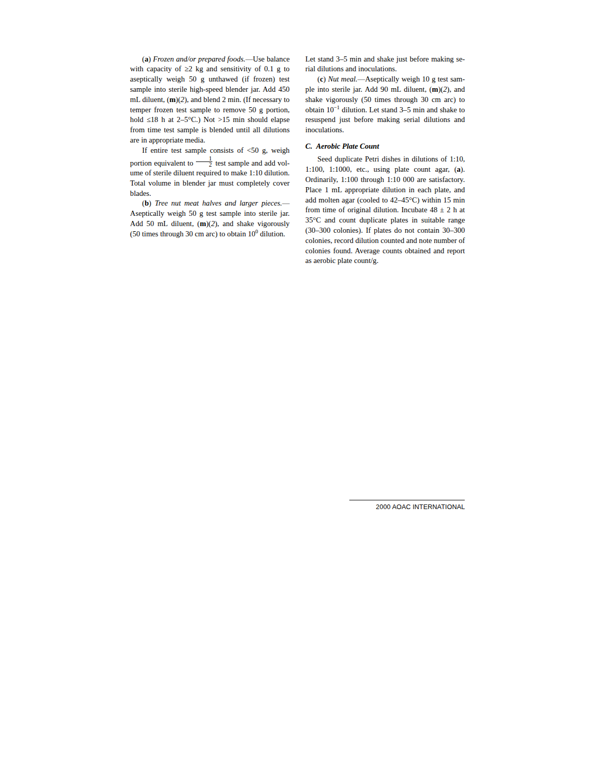(a) Frozen and/or prepared foods.—Use balance with capacity of ≥2 kg and sensitivity of 0.1 g to aseptically weigh 50 g unthawed (if frozen) test sample into sterile high-speed blender jar. Add 450 mL diluent, (m)(2), and blend 2 min. (If necessary to temper frozen test sample to remove 50 g portion, hold ≤18 h at 2–5°C.) Not >15 min should elapse from time test sample is blended until all dilutions are in appropriate media.
If entire test sample consists of <50 g, weigh portion equivalent to 12 test sample and add volume of sterile diluent required to make 1:10 dilution. Total volume in blender jar must completely cover blades.
(b) Tree nut meat halves and larger pieces.—Aseptically weigh 50 g test sample into sterile jar. Add 50 mL diluent, (m)(2), and shake vigorously (50 times through 30 cm arc) to obtain 100 dilution.
Let stand 3–5 min and shake just before making serial dilutions and inoculations.
(c) Nut meal.—Aseptically weigh 10 g test sample into sterile jar. Add 90 mL diluent, (m)(2), and shake vigorously (50 times through 30 cm arc) to obtain 10−1 dilution. Let stand 3–5 min and shake to resuspend just before making serial dilutions and inoculations.
C. Aerobic Plate Count
Seed duplicate Petri dishes in dilutions of 1:10, 1:100, 1:1000, etc., using plate count agar, (a). Ordinarily, 1:100 through 1:10 000 are satisfactory. Place 1 mL appropriate dilution in each plate, and add molten agar (cooled to 42–45°C) within 15 min from time of original dilution. Incubate 48 ± 2 h at 35°C and count duplicate plates in suitable range (30–300 colonies). If plates do not contain 30–300 colonies, record dilution counted and note number of colonies found. Average counts obtained and report as aerobic plate count/g.
2000 AOAC INTERNATIONAL